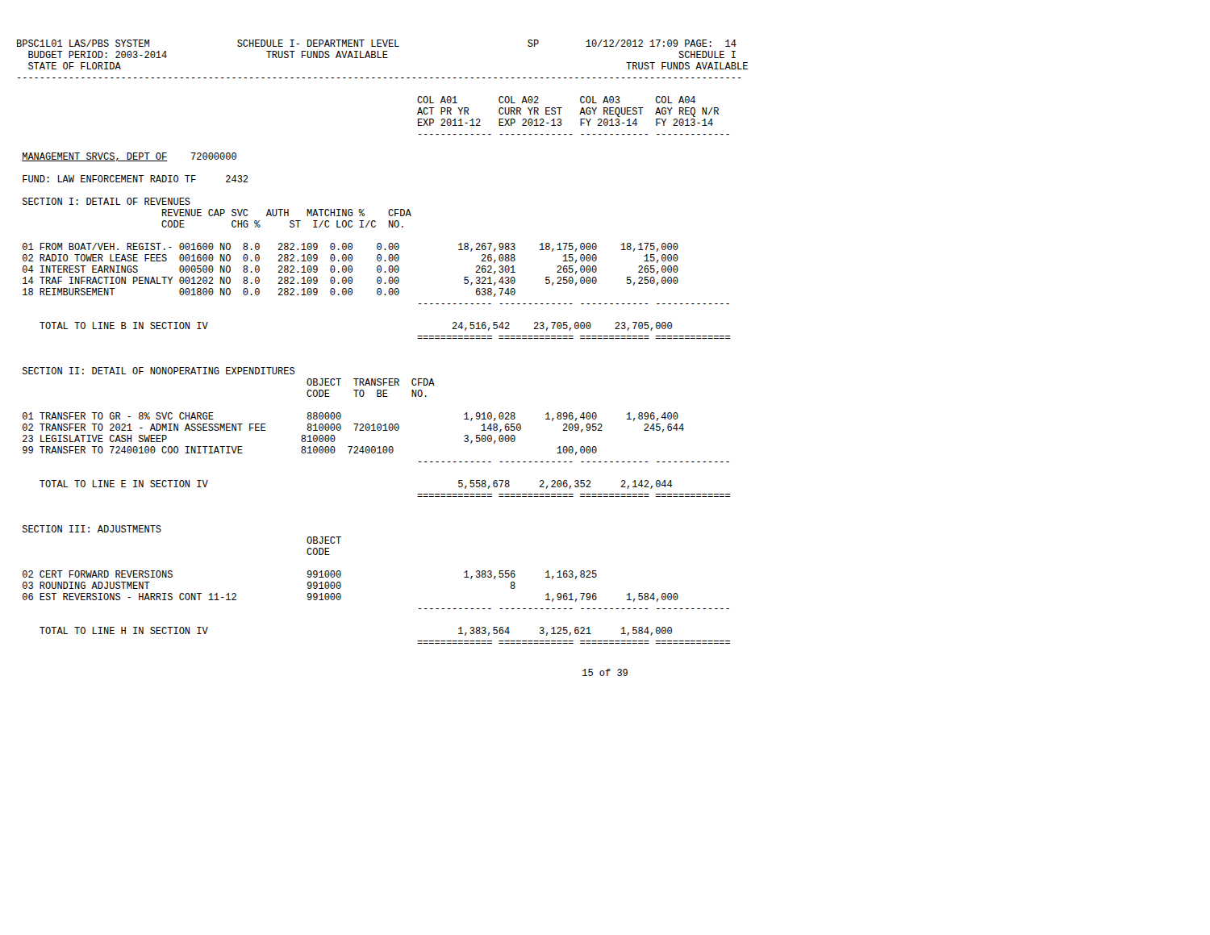BPSC1L01 LAS/PBS SYSTEM SCHEDULE I- DEPARTMENT LEVEL SP 10/12/2012 17:09 PAGE: 14 BUDGET PERIOD: 2003-2014 TRUST FUNDS AVAILABLE SCHEDULE I STATE OF FLORIDA TRUST FUNDS AVAILABLE ----------------------------------------------------------------------------------------------------------------------------- COL A01 COL A02 COL A03 COL A04 ACT PR YR CURR YR EST AGY REQUEST AGY REQ N/R EXP 2011-12 EXP 2012-13 FY 2013-14 FY 2013-14 ------------- ------------- ------------ ------------- MANAGEMENT SRVCS, DEPT OF 72000000 FUND: LAW ENFORCEMENT RADIO TF 2432 SECTION I: DETAIL OF REVENUES REVENUE CAP SVC AUTH MATCHING % CFDA CODE CHG % ST I/C LOC I/C NO. 01 FROM BOAT/VEH. REGIST.- 001600 NO 8.0 282.109 0.00 0.00 18,267,983 18,175,000 18,175,000 02 RADIO TOWER LEASE FEES 001600 NO 0.0 282.109 0.00 0.00 26,088 15,000 15,000 04 INTEREST EARNINGS 000500 NO 8.0 282.109 0.00 0.00 262,301 265,000 265,000 14 TRAF INFRACTION PENALTY 001202 NO 8.0 282.109 0.00 0.00 5,321,430 5,250,000 5,250,000 18 REIMBURSEMENT 001800 NO 0.0 282.109 0.00 0.00 638,740 ------------- ------------- ------------ ------------- TOTAL TO LINE B IN SECTION IV 24,516,542 23,705,000 23,705,000 ============= ============= ============ ============= SECTION II: DETAIL OF NONOPERATING EXPENDITURES OBJECT TRANSFER CFDA CODE TO BE NO. 01 TRANSFER TO GR - 8% SVC CHARGE 880000 1,910,028 1,896,400 1,896,400 02 TRANSFER TO 2021 - ADMIN ASSESSMENT FEE 810000 72010100 148,650 209,952 245,644 23 LEGISLATIVE CASH SWEEP 810000 3,500,000 99 TRANSFER TO 72400100 COO INITIATIVE 810000 72400100 100,000 ------------- ------------- ------------ ------------- TOTAL TO LINE E IN SECTION IV 5,558,678 2,206,352 2,142,044 ============= ============= ============ ============= SECTION III: ADJUSTMENTS OBJECT CODE 02 CERT FORWARD REVERSIONS 991000 1,383,556 1,163,825 03 ROUNDING ADJUSTMENT 991000 8 06 EST REVERSIONS - HARRIS CONT 11-12 991000 1,961,796 1,584,000 ------------- ------------- ------------ ------------- TOTAL TO LINE H IN SECTION IV 1,383,564 3,125,621 1,584,000 ============= ============= ============ =============
15 of 39